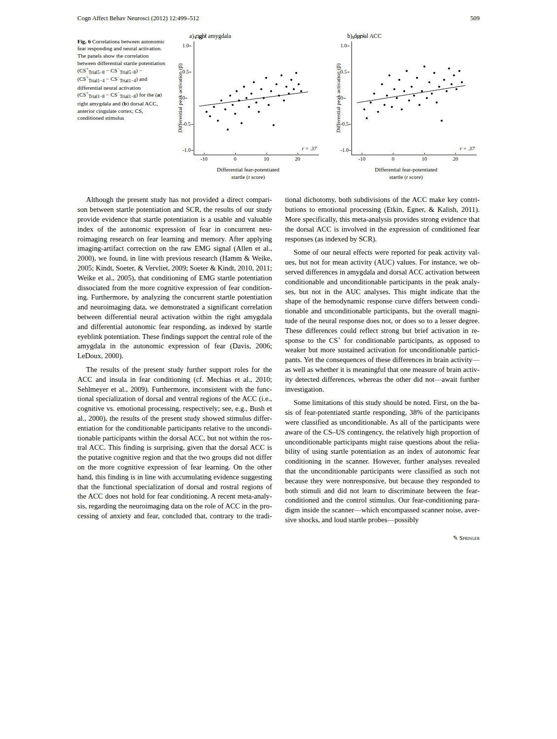Cogn Affect Behav Neurosci (2012) 12:499–512 509
Fig. 6 Correlations between autonomic fear responding and neural activation. The panels show the correlation between differential startle potentiation (CS+Trial5−8 − CS−Trial5−8) − (CS+Trial1−4 − CS−Trial1−4) and differential neural activation (CS+Trial1−8 − CS−Trial1−8) for the (a) right amygdala and (b) dorsal ACC, anterior cingulate cortex; CS, conditioned stimulus
a) right amygdala
x 10-2 Differential peak activation (β) 1.0 0.5 0 -0.5 -1.0 -10 0 10 20
r = .37
Differential fear-potentiated
startle (t score)
b) dorsal ACC
x 10-2 Differential peak activation (β) 1.0 0.5 0 -0.5 -1.0 -10 0 10 20
r = .37
Differential fear-potentiated
startle (t score)
Although the present study has not provided a direct comparison between startle potentiation and SCR, the results of our study provide evidence that startle potentiation is a usable and valuable index of the autonomic expression of fear in concurrent neuroimaging research on fear learning and memory. After applying imaging-artifact correction on the raw EMG signal (Allen et al., 2000), we found, in line with previous research (Hamm & Weike, 2005; Kindt, Soeter, & Vervliet, 2009; Soeter & Kindt, 2010, 2011; Weike et al., 2005), that conditioning of EMG startle potentiation dissociated from the more cognitive expression of fear conditioning. Furthermore, by analyzing the concurrent startle potentiation and neuroimaging data, we demonstrated a significant correlation between differential neural activation within the right amygdala and differential autonomic fear responding, as indexed by startle eyeblink potentiation. These findings support the central role of the amygdala in the autonomic expression of fear (Davis, 2006; LeDoux, 2000).
The results of the present study further support roles for the ACC and insula in fear conditioning (cf. Mechias et al., 2010; Sehlmeyer et al., 2009). Furthermore, inconsistent with the functional specialization of dorsal and ventral regions of the ACC (i.e., cognitive vs. emotional processing, respectively; see, e.g., Bush et al., 2000), the results of the present study showed stimulus differentiation for the conditionable participants relative to the unconditionable participants within the dorsal ACC, but not within the rostral ACC. This finding is surprising, given that the dorsal ACC is the putative cognitive region and that the two groups did not differ on the more cognitive expression of fear learning. On the other hand, this finding is in line with accumulating evidence suggesting that the functional specialization of dorsal and rostral regions of the ACC does not hold for fear conditioning. A recent meta-analysis, regarding the neuroimaging data on the role of ACC in the processing of anxiety and fear, concluded that, contrary to the traditional dichotomy, both subdivisions of the ACC make key contributions to emotional processing (Etkin, Egner, & Kalish, 2011). More specifically, this meta-analysis provides strong evidence that the dorsal ACC is involved in the expression of conditioned fear responses (as indexed by SCR).
Some of our neural effects were reported for peak activity values, but not for mean activity (AUC) values. For instance, we observed differences in amygdala and dorsal ACC activation between conditionable and unconditionable participants in the peak analyses, but not in the AUC analyses. This might indicate that the shape of the hemodynamic response curve differs between conditionable and unconditionable participants, but the overall magnitude of the neural response does not, or does so to a lesser degree. These differences could reflect strong but brief activation in response to the CS+ for conditionable participants, as opposed to weaker but more sustained activation for unconditionable participants. Yet the consequences of these differences in brain activity—as well as whether it is meaningful that one measure of brain activity detected differences, whereas the other did not—await further investigation.
Some limitations of this study should be noted. First, on the basis of fear-potentiated startle responding, 38% of the participants were classified as unconditionable. As all of the participants were aware of the CS–US contingency, the relatively high proportion of unconditionable participants might raise questions about the reliability of using startle potentiation as an index of autonomic fear conditioning in the scanner. However, further analyses revealed that the unconditionable participants were classified as such not because they were nonresponsive, but because they responded to both stimuli and did not learn to discriminate between the fear-conditioned and the control stimulus. Our fear-conditioning paradigm inside the scanner—which encompassed scanner noise, aversive shocks, and loud startle probes—possibly
✎Springer